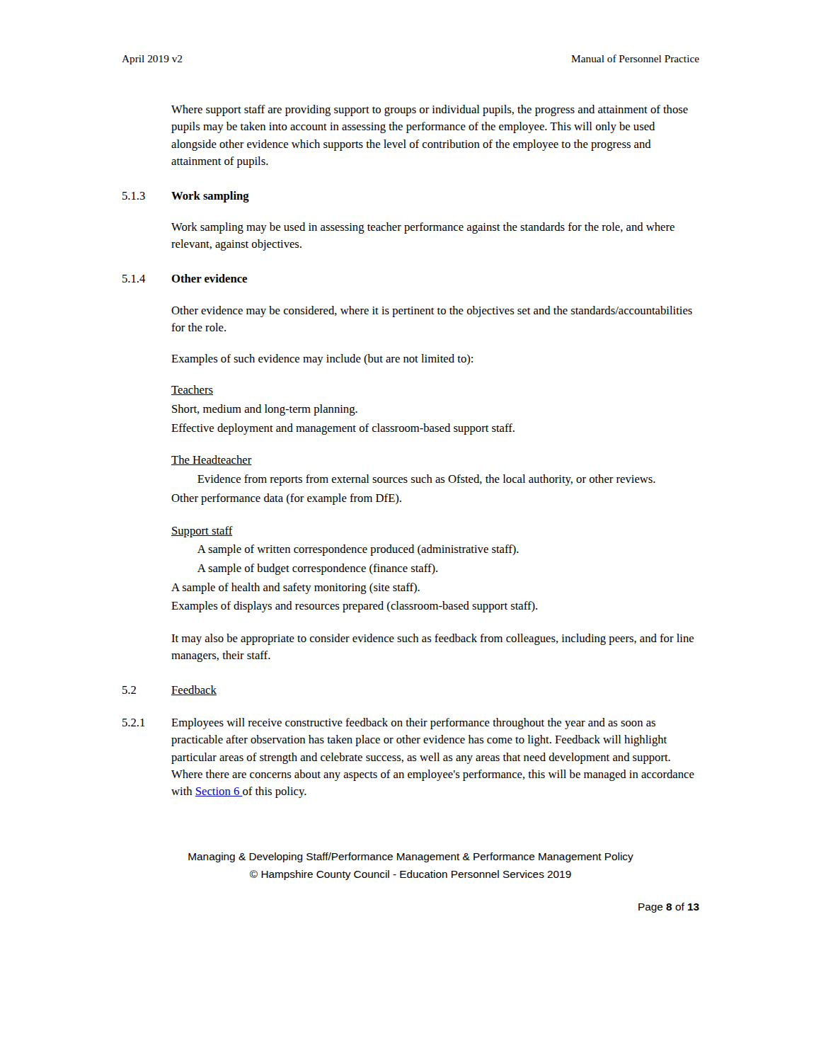April 2019 v2 Manual of Personnel Practice
Where support staff are providing support to groups or individual pupils, the progress and attainment of those pupils may be taken into account in assessing the performance of the employee. This will only be used alongside other evidence which supports the level of contribution of the employee to the progress and attainment of pupils.
5.1.3
Work sampling
Work sampling may be used in assessing teacher performance against the standards for the role, and where relevant, against objectives.
5.1.4
Other evidence
Other evidence may be considered, where it is pertinent to the objectives set and the standards/accountabilities for the role.
Examples of such evidence may include (but are not limited to):
Teachers
Short, medium and long-term planning.
Effective deployment and management of classroom-based support staff.
The Headteacher
Evidence from reports from external sources such as Ofsted, the local authority, or other reviews.
Other performance data (for example from DfE).
Support staff
A sample of written correspondence produced (administrative staff).
A sample of budget correspondence (finance staff).
A sample of health and safety monitoring (site staff).
Examples of displays and resources prepared (classroom-based support staff).
It may also be appropriate to consider evidence such as feedback from colleagues, including peers, and for line managers, their staff.
5.2
Feedback
5.2.1
Employees will receive constructive feedback on their performance throughout the year and as soon as practicable after observation has taken place or other evidence has come to light. Feedback will highlight particular areas of strength and celebrate success, as well as any areas that need development and support. Where there are concerns about any aspects of an employee's performance, this will be managed in accordance with Section 6 of this policy.
Managing & Developing Staff/Performance Management & Performance Management Policy
© Hampshire County Council - Education Personnel Services 2019
Page 8 of 13